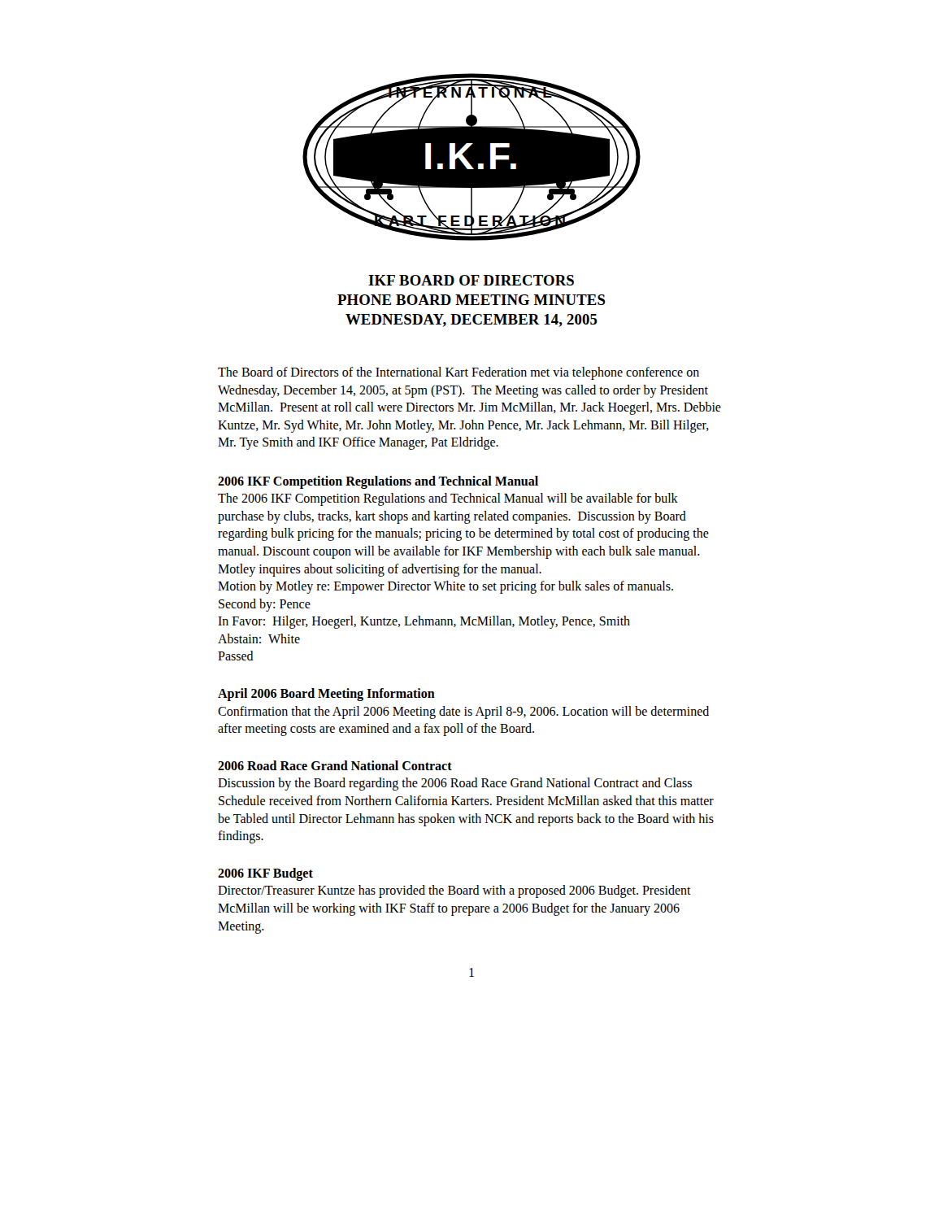I.K.F. INTERNATIONAL KART FEDERATION
IKF BOARD OF DIRECTORS
PHONE BOARD MEETING MINUTES
WEDNESDAY, DECEMBER 14, 2005
The Board of Directors of the International Kart Federation met via telephone conference on Wednesday, December 14, 2005, at 5pm (PST). The Meeting was called to order by President McMillan. Present at roll call were Directors Mr. Jim McMillan, Mr. Jack Hoegerl, Mrs. Debbie Kuntze, Mr. Syd White, Mr. John Motley, Mr. John Pence, Mr. Jack Lehmann, Mr. Bill Hilger, Mr. Tye Smith and IKF Office Manager, Pat Eldridge.
2006 IKF Competition Regulations and Technical Manual
The 2006 IKF Competition Regulations and Technical Manual will be available for bulk purchase by clubs, tracks, kart shops and karting related companies. Discussion by Board regarding bulk pricing for the manuals; pricing to be determined by total cost of producing the manual. Discount coupon will be available for IKF Membership with each bulk sale manual. Motley inquires about soliciting of advertising for the manual.
Motion by Motley re: Empower Director White to set pricing for bulk sales of manuals.
Second by: Pence
In Favor: Hilger, Hoegerl, Kuntze, Lehmann, McMillan, Motley, Pence, Smith
Abstain: White
Passed
April 2006 Board Meeting Information
Confirmation that the April 2006 Meeting date is April 8-9, 2006. Location will be determined after meeting costs are examined and a fax poll of the Board.
2006 Road Race Grand National Contract
Discussion by the Board regarding the 2006 Road Race Grand National Contract and Class Schedule received from Northern California Karters. President McMillan asked that this matter be Tabled until Director Lehmann has spoken with NCK and reports back to the Board with his findings.
2006 IKF Budget
Director/Treasurer Kuntze has provided the Board with a proposed 2006 Budget. President McMillan will be working with IKF Staff to prepare a 2006 Budget for the January 2006 Meeting.
1